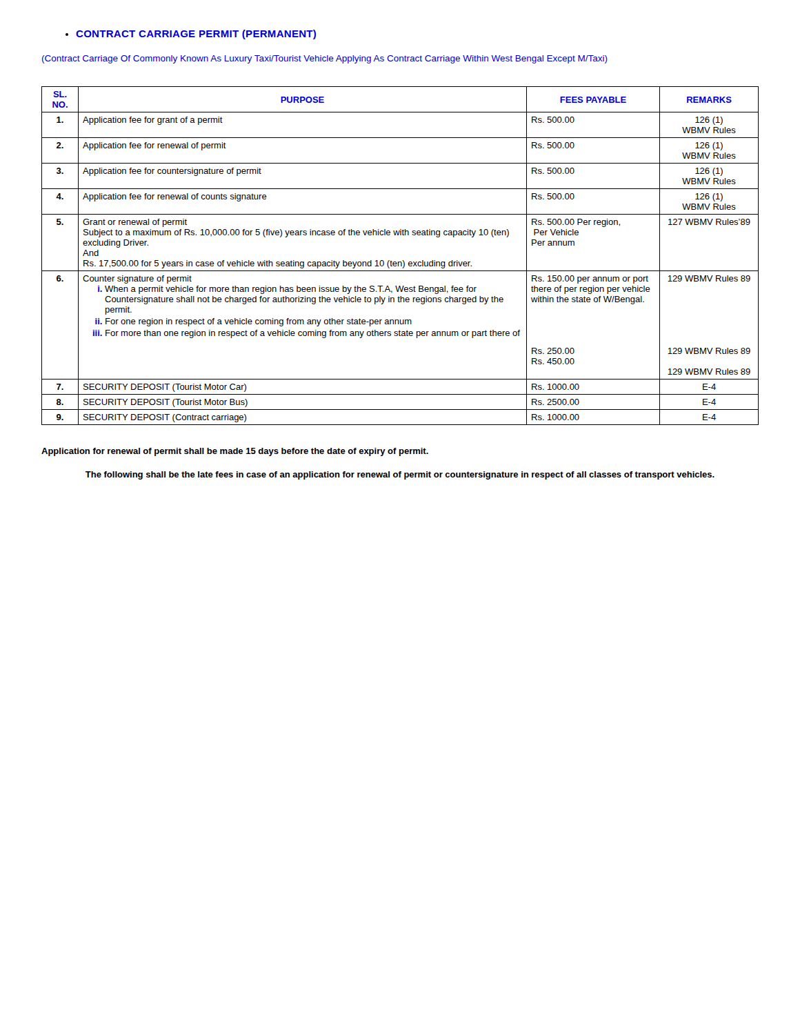CONTRACT CARRIAGE PERMIT (PERMANENT)
(Contract Carriage Of Commonly Known As Luxury Taxi/Tourist Vehicle Applying As Contract Carriage Within West Bengal Except M/Taxi)
| SL. NO. | PURPOSE | FEES PAYABLE | REMARKS |
| --- | --- | --- | --- |
| 1. | Application fee for grant of a permit | Rs. 500.00 | 126 (1) WBMV Rules |
| 2. | Application fee for renewal of permit | Rs. 500.00 | 126 (1) WBMV Rules |
| 3. | Application fee for countersignature of permit | Rs. 500.00 | 126 (1) WBMV Rules |
| 4. | Application fee for renewal of counts signature | Rs. 500.00 | 126 (1) WBMV Rules |
| 5. | Grant or renewal of permit Subject to a maximum of Rs. 10,000.00 for 5 (five) years incase of the vehicle with seating capacity 10 (ten) excluding Driver. And Rs. 17,500.00 for 5 years in case of vehicle with seating capacity beyond 10 (ten) excluding driver. | Rs. 500.00 Per region, Per Vehicle Per annum | 127 WBMV Rules’89 |
| 6. | Counter signature of permit When a permit vehicle for more than region has been issue by the S.T.A, West Bengal, fee for Countersignature shall not be charged for authorizing the vehicle to ply in the regions charged by the permit. For one region in respect of a vehicle coming from any other state-per annum For more than one region in respect of a vehicle coming from any others state per annum or part there of | Rs. 150.00 per annum or port there of per region per vehicle within the state of W/Bengal. Rs. 250.00 Rs. 450.00 | 129 WBMV Rules 89 129 WBMV Rules 89 129 WBMV Rules 89 |
| 7. | SECURITY DEPOSIT (Tourist Motor Car) | Rs. 1000.00 | E-4 |
| 8. | SECURITY DEPOSIT (Tourist Motor Bus) | Rs. 2500.00 | E-4 |
| 9. | SECURITY DEPOSIT (Contract carriage) | Rs. 1000.00 | E-4 |
Application for renewal of permit shall be made 15 days before the date of expiry of permit.
The following shall be the late fees in case of an application for renewal of permit or countersignature in respect of all classes of transport vehicles.